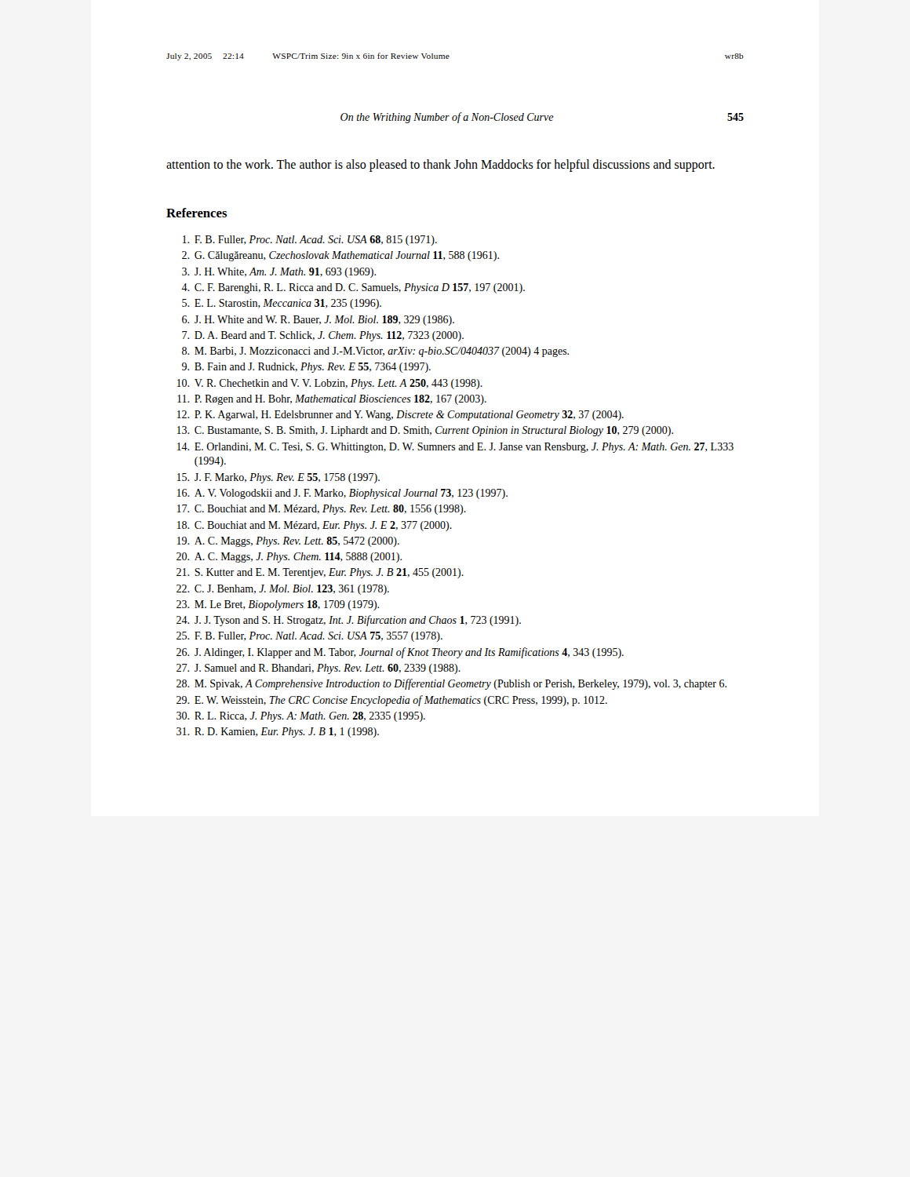July 2, 2005 22:14 WSPC/Trim Size: 9in x 6in for Review Volume wr8b
On the Writhing Number of a Non-Closed Curve 545
attention to the work. The author is also pleased to thank John Maddocks for helpful discussions and support.
References
F. B. Fuller, Proc. Natl. Acad. Sci. USA 68, 815 (1971).
G. Călugăreanu, Czechoslovak Mathematical Journal 11, 588 (1961).
J. H. White, Am. J. Math. 91, 693 (1969).
C. F. Barenghi, R. L. Ricca and D. C. Samuels, Physica D 157, 197 (2001).
E. L. Starostin, Meccanica 31, 235 (1996).
J. H. White and W. R. Bauer, J. Mol. Biol. 189, 329 (1986).
D. A. Beard and T. Schlick, J. Chem. Phys. 112, 7323 (2000).
M. Barbi, J. Mozziconacci and J.-M.Victor, arXiv: q-bio.SC/0404037 (2004) 4 pages.
B. Fain and J. Rudnick, Phys. Rev. E 55, 7364 (1997).
V. R. Chechetkin and V. V. Lobzin, Phys. Lett. A 250, 443 (1998).
P. Røgen and H. Bohr, Mathematical Biosciences 182, 167 (2003).
P. K. Agarwal, H. Edelsbrunner and Y. Wang, Discrete & Computational Geometry 32, 37 (2004).
C. Bustamante, S. B. Smith, J. Liphardt and D. Smith, Current Opinion in Structural Biology 10, 279 (2000).
E. Orlandini, M. C. Tesi, S. G. Whittington, D. W. Sumners and E. J. Janse van Rensburg, J. Phys. A: Math. Gen. 27, L333 (1994).
J. F. Marko, Phys. Rev. E 55, 1758 (1997).
A. V. Vologodskii and J. F. Marko, Biophysical Journal 73, 123 (1997).
C. Bouchiat and M. Mézard, Phys. Rev. Lett. 80, 1556 (1998).
C. Bouchiat and M. Mézard, Eur. Phys. J. E 2, 377 (2000).
A. C. Maggs, Phys. Rev. Lett. 85, 5472 (2000).
A. C. Maggs, J. Phys. Chem. 114, 5888 (2001).
S. Kutter and E. M. Terentjev, Eur. Phys. J. B 21, 455 (2001).
C. J. Benham, J. Mol. Biol. 123, 361 (1978).
M. Le Bret, Biopolymers 18, 1709 (1979).
J. J. Tyson and S. H. Strogatz, Int. J. Bifurcation and Chaos 1, 723 (1991).
F. B. Fuller, Proc. Natl. Acad. Sci. USA 75, 3557 (1978).
J. Aldinger, I. Klapper and M. Tabor, Journal of Knot Theory and Its Ramifications 4, 343 (1995).
J. Samuel and R. Bhandari, Phys. Rev. Lett. 60, 2339 (1988).
M. Spivak, A Comprehensive Introduction to Differential Geometry (Publish or Perish, Berkeley, 1979), vol. 3, chapter 6.
E. W. Weisstein, The CRC Concise Encyclopedia of Mathematics (CRC Press, 1999), p. 1012.
R. L. Ricca, J. Phys. A: Math. Gen. 28, 2335 (1995).
R. D. Kamien, Eur. Phys. J. B 1, 1 (1998).